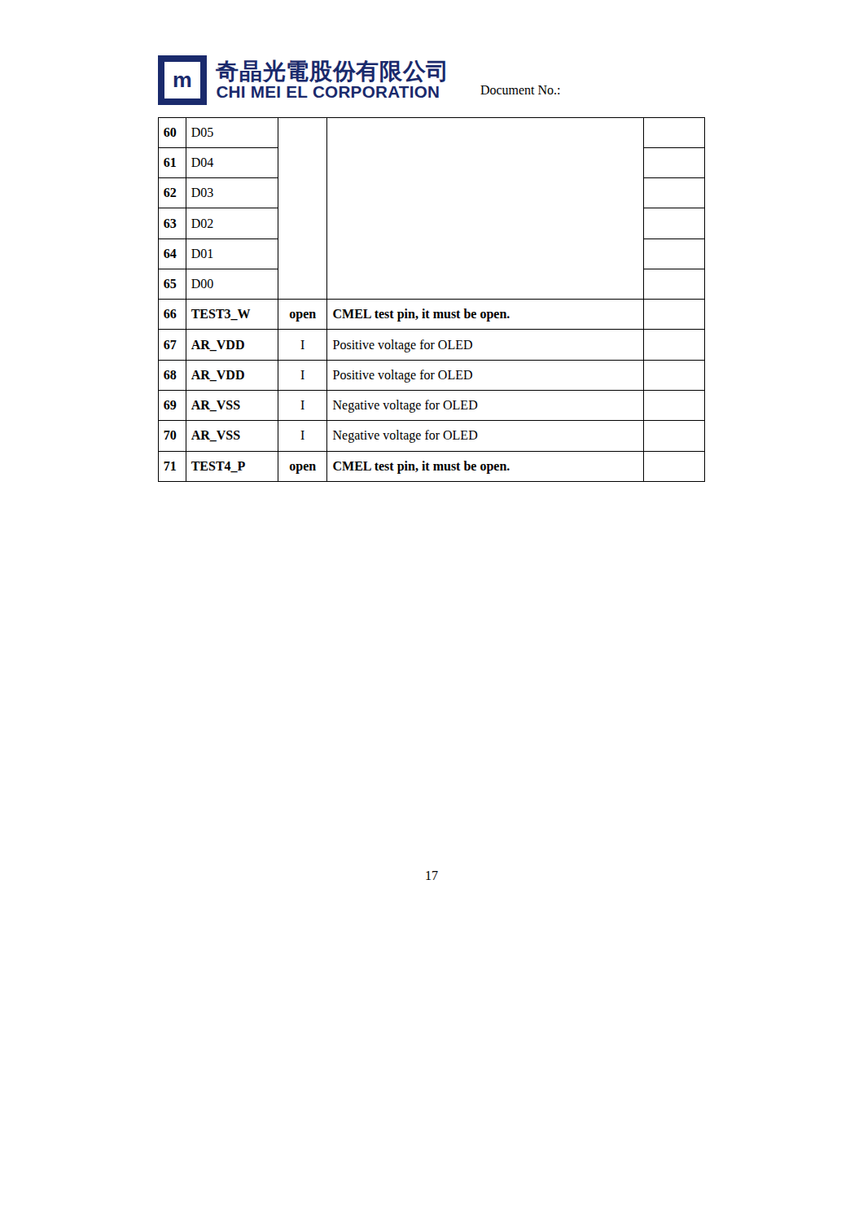m
奇晶光電股份有限公司
CHI MEI EL CORPORATION
Document No.:
| 60 | D05 | | | |
| 61 | D04 | | | |
| 62 | D03 | | | |
| 63 | D02 | | | |
| 64 | D01 | | | |
| 65 | D00 | | | |
| 66 | TEST3_W | open | CMEL test pin, it must be open. | |
| 67 | AR_VDD | I | Positive voltage for OLED | |
| 68 | AR_VDD | I | Positive voltage for OLED | |
| 69 | AR_VSS | I | Negative voltage for OLED | |
| 70 | AR_VSS | I | Negative voltage for OLED | |
| 71 | TEST4_P | open | CMEL test pin, it must be open. | |
17